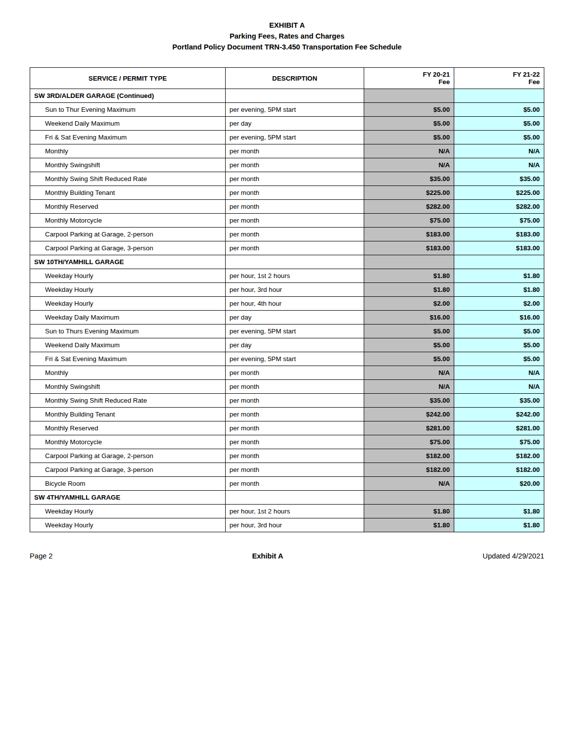EXHIBIT A
Parking Fees, Rates and Charges
Portland Policy Document TRN-3.450 Transportation Fee Schedule
| SERVICE / PERMIT TYPE | DESCRIPTION | FY 20-21 Fee | FY 21-22 Fee |
| --- | --- | --- | --- |
| SW 3RD/ALDER GARAGE (Continued) | | | |
| Sun to Thur Evening Maximum | per evening, 5PM start | $5.00 | $5.00 |
| Weekend Daily Maximum | per day | $5.00 | $5.00 |
| Fri & Sat Evening Maximum | per evening, 5PM start | $5.00 | $5.00 |
| Monthly | per month | N/A | N/A |
| Monthly Swingshift | per month | N/A | N/A |
| Monthly Swing Shift Reduced Rate | per month | $35.00 | $35.00 |
| Monthly Building Tenant | per month | $225.00 | $225.00 |
| Monthly Reserved | per month | $282.00 | $282.00 |
| Monthly Motorcycle | per month | $75.00 | $75.00 |
| Carpool Parking at Garage, 2-person | per month | $183.00 | $183.00 |
| Carpool Parking at Garage, 3-person | per month | $183.00 | $183.00 |
| SW 10TH/YAMHILL GARAGE | | | |
| Weekday Hourly | per hour, 1st 2 hours | $1.80 | $1.80 |
| Weekday Hourly | per hour, 3rd hour | $1.80 | $1.80 |
| Weekday Hourly | per hour, 4th hour | $2.00 | $2.00 |
| Weekday Daily Maximum | per day | $16.00 | $16.00 |
| Sun to Thurs Evening Maximum | per evening, 5PM start | $5.00 | $5.00 |
| Weekend Daily Maximum | per day | $5.00 | $5.00 |
| Fri & Sat Evening Maximum | per evening, 5PM start | $5.00 | $5.00 |
| Monthly | per month | N/A | N/A |
| Monthly Swingshift | per month | N/A | N/A |
| Monthly Swing Shift Reduced Rate | per month | $35.00 | $35.00 |
| Monthly Building Tenant | per month | $242.00 | $242.00 |
| Monthly Reserved | per month | $281.00 | $281.00 |
| Monthly Motorcycle | per month | $75.00 | $75.00 |
| Carpool Parking at Garage, 2-person | per month | $182.00 | $182.00 |
| Carpool Parking at Garage, 3-person | per month | $182.00 | $182.00 |
| Bicycle Room | per month | N/A | $20.00 |
| SW 4TH/YAMHILL GARAGE | | | |
| Weekday Hourly | per hour, 1st 2 hours | $1.80 | $1.80 |
| Weekday Hourly | per hour, 3rd hour | $1.80 | $1.80 |
Page 2
Exhibit A
Updated 4/29/2021